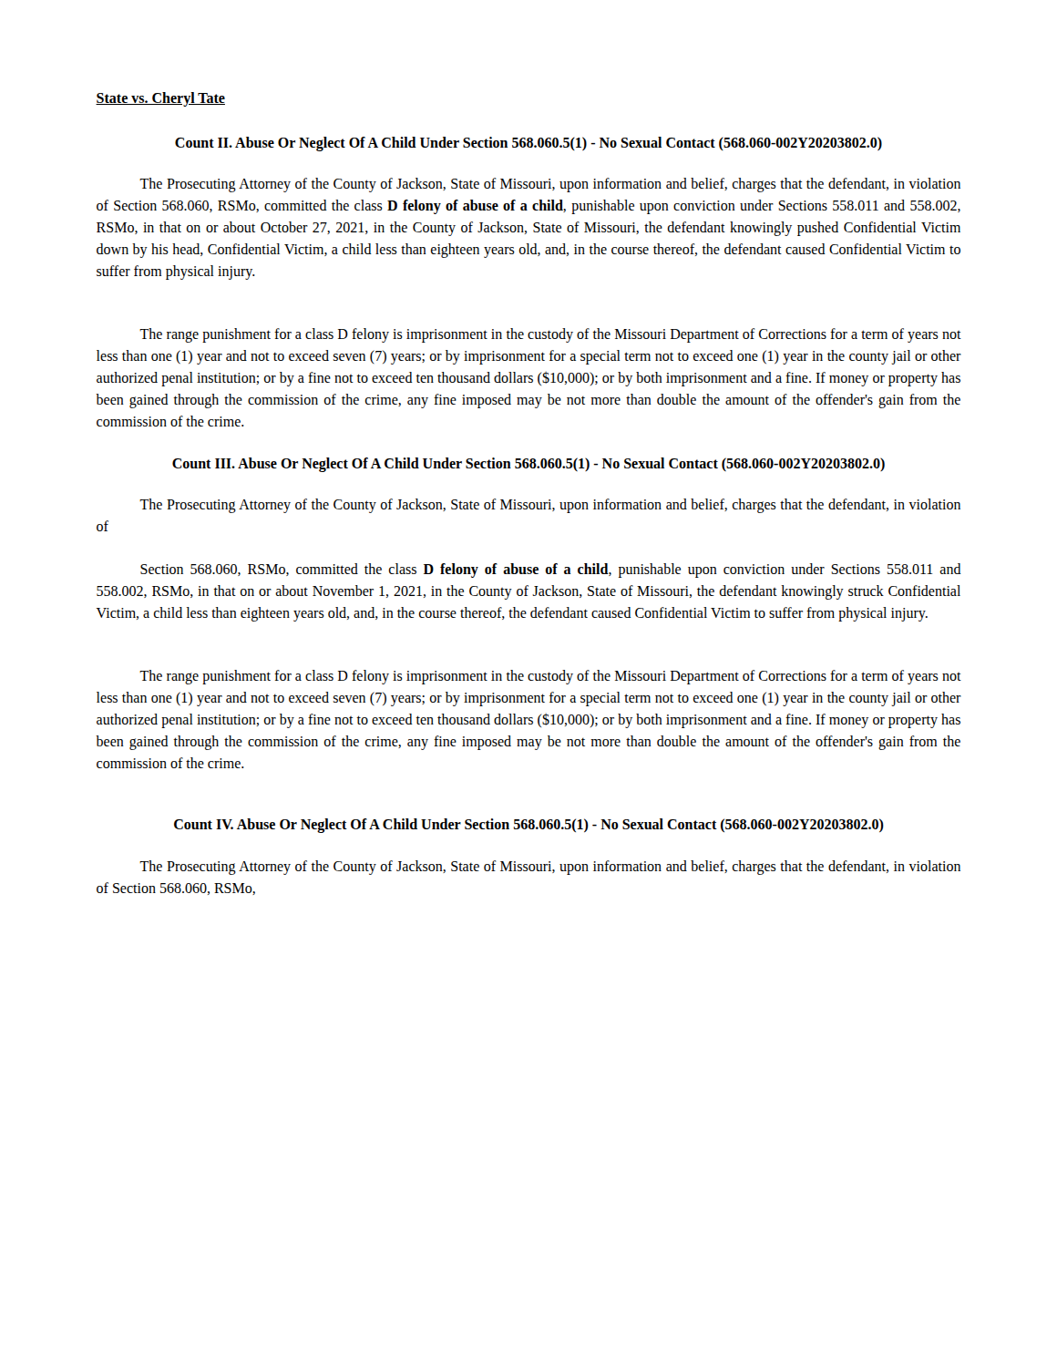State vs. Cheryl Tate
Count II. Abuse Or Neglect Of A Child Under Section 568.060.5(1) - No Sexual Contact (568.060-002Y20203802.0)
The Prosecuting Attorney of the County of Jackson, State of Missouri, upon information and belief, charges that the defendant, in violation of Section 568.060, RSMo, committed the class D felony of abuse of a child, punishable upon conviction under Sections 558.011 and 558.002, RSMo, in that on or about October 27, 2021, in the County of Jackson, State of Missouri, the defendant knowingly pushed Confidential Victim down by his head, Confidential Victim, a child less than eighteen years old, and, in the course thereof, the defendant caused Confidential Victim to suffer from physical injury.
The range punishment for a class D felony is imprisonment in the custody of the Missouri Department of Corrections for a term of years not less than one (1) year and not to exceed seven (7) years; or by imprisonment for a special term not to exceed one (1) year in the county jail or other authorized penal institution; or by a fine not to exceed ten thousand dollars ($10,000); or by both imprisonment and a fine. If money or property has been gained through the commission of the crime, any fine imposed may be not more than double the amount of the offender's gain from the commission of the crime.
Count III. Abuse Or Neglect Of A Child Under Section 568.060.5(1) - No Sexual Contact (568.060-002Y20203802.0)
The Prosecuting Attorney of the County of Jackson, State of Missouri, upon information and belief, charges that the defendant, in violation of
Section 568.060, RSMo, committed the class D felony of abuse of a child, punishable upon conviction under Sections 558.011 and 558.002, RSMo, in that on or about November 1, 2021, in the County of Jackson, State of Missouri, the defendant knowingly struck Confidential Victim, a child less than eighteen years old, and, in the course thereof, the defendant caused Confidential Victim to suffer from physical injury.
The range punishment for a class D felony is imprisonment in the custody of the Missouri Department of Corrections for a term of years not less than one (1) year and not to exceed seven (7) years; or by imprisonment for a special term not to exceed one (1) year in the county jail or other authorized penal institution; or by a fine not to exceed ten thousand dollars ($10,000); or by both imprisonment and a fine. If money or property has been gained through the commission of the crime, any fine imposed may be not more than double the amount of the offender's gain from the commission of the crime.
Count IV. Abuse Or Neglect Of A Child Under Section 568.060.5(1) - No Sexual Contact (568.060-002Y20203802.0)
The Prosecuting Attorney of the County of Jackson, State of Missouri, upon information and belief, charges that the defendant, in violation of Section 568.060, RSMo,